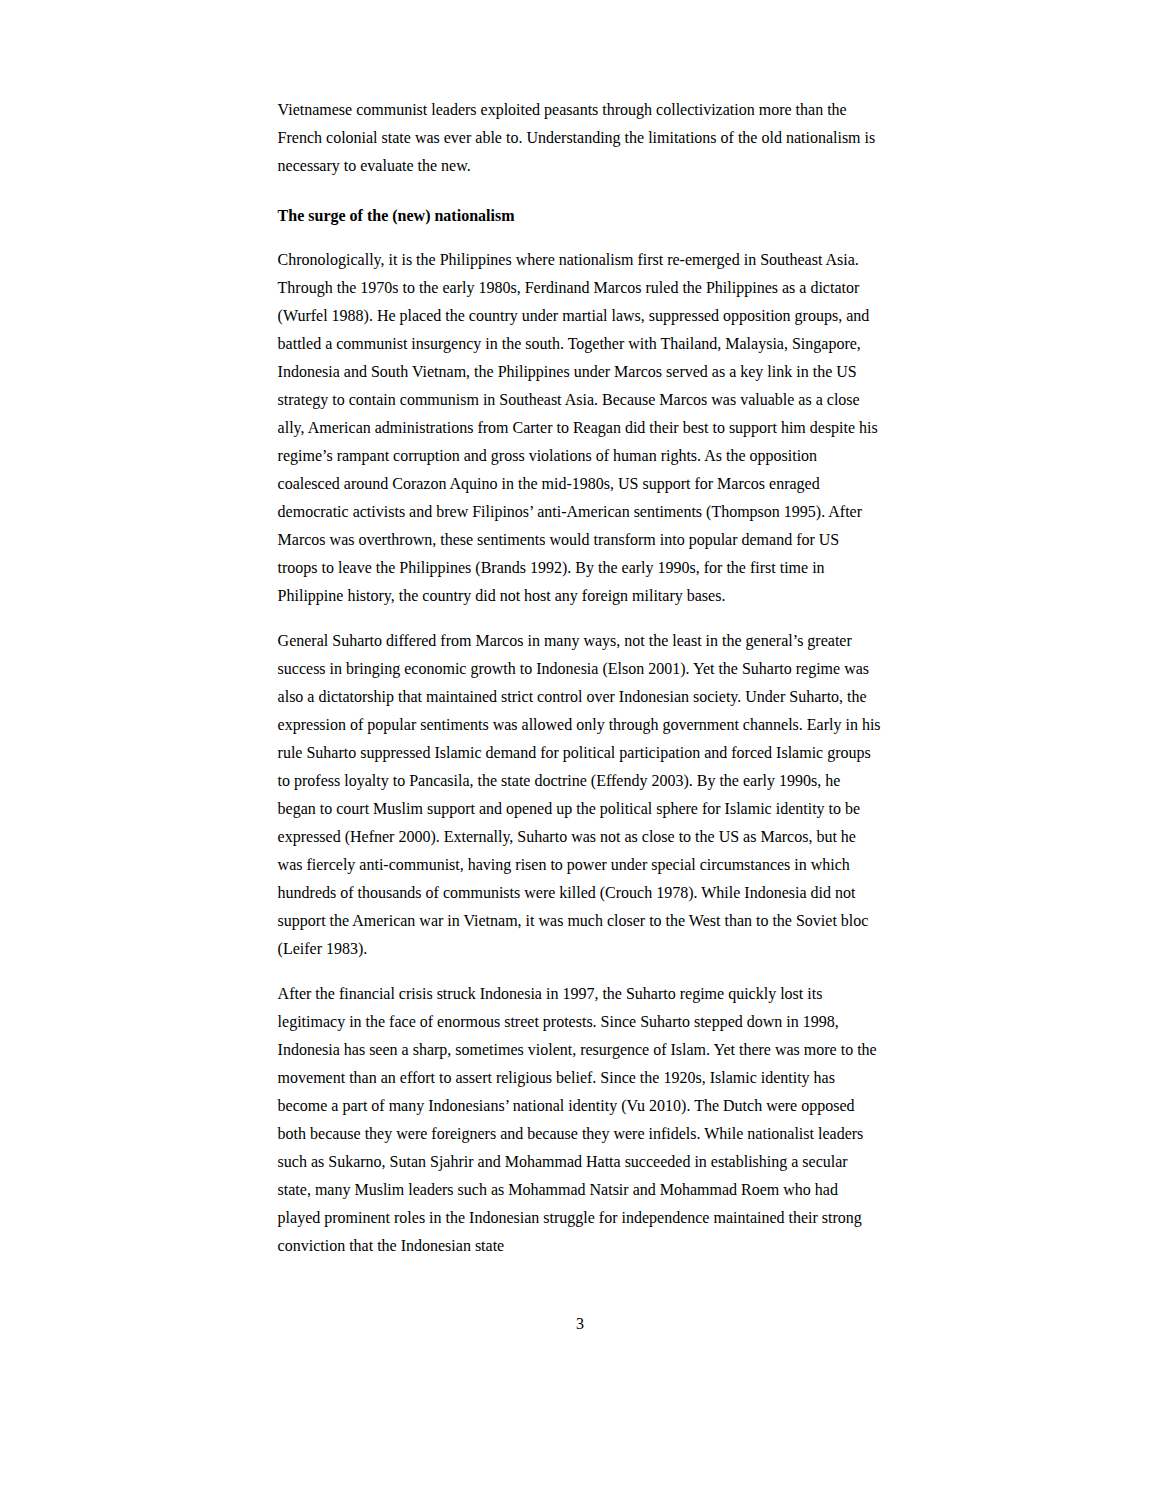Vietnamese communist leaders exploited peasants through collectivization more than the French colonial state was ever able to. Understanding the limitations of the old nationalism is necessary to evaluate the new.
The surge of the (new) nationalism
Chronologically, it is the Philippines where nationalism first re-emerged in Southeast Asia. Through the 1970s to the early 1980s, Ferdinand Marcos ruled the Philippines as a dictator (Wurfel 1988). He placed the country under martial laws, suppressed opposition groups, and battled a communist insurgency in the south. Together with Thailand, Malaysia, Singapore, Indonesia and South Vietnam, the Philippines under Marcos served as a key link in the US strategy to contain communism in Southeast Asia. Because Marcos was valuable as a close ally, American administrations from Carter to Reagan did their best to support him despite his regime’s rampant corruption and gross violations of human rights. As the opposition coalesced around Corazon Aquino in the mid-1980s, US support for Marcos enraged democratic activists and brew Filipinos’ anti-American sentiments (Thompson 1995). After Marcos was overthrown, these sentiments would transform into popular demand for US troops to leave the Philippines (Brands 1992). By the early 1990s, for the first time in Philippine history, the country did not host any foreign military bases.
General Suharto differed from Marcos in many ways, not the least in the general’s greater success in bringing economic growth to Indonesia (Elson 2001). Yet the Suharto regime was also a dictatorship that maintained strict control over Indonesian society. Under Suharto, the expression of popular sentiments was allowed only through government channels. Early in his rule Suharto suppressed Islamic demand for political participation and forced Islamic groups to profess loyalty to Pancasila, the state doctrine (Effendy 2003). By the early 1990s, he began to court Muslim support and opened up the political sphere for Islamic identity to be expressed (Hefner 2000). Externally, Suharto was not as close to the US as Marcos, but he was fiercely anti-communist, having risen to power under special circumstances in which hundreds of thousands of communists were killed (Crouch 1978). While Indonesia did not support the American war in Vietnam, it was much closer to the West than to the Soviet bloc (Leifer 1983).
After the financial crisis struck Indonesia in 1997, the Suharto regime quickly lost its legitimacy in the face of enormous street protests. Since Suharto stepped down in 1998, Indonesia has seen a sharp, sometimes violent, resurgence of Islam. Yet there was more to the movement than an effort to assert religious belief. Since the 1920s, Islamic identity has become a part of many Indonesians’ national identity (Vu 2010). The Dutch were opposed both because they were foreigners and because they were infidels. While nationalist leaders such as Sukarno, Sutan Sjahrir and Mohammad Hatta succeeded in establishing a secular state, many Muslim leaders such as Mohammad Natsir and Mohammad Roem who had played prominent roles in the Indonesian struggle for independence maintained their strong conviction that the Indonesian state
3